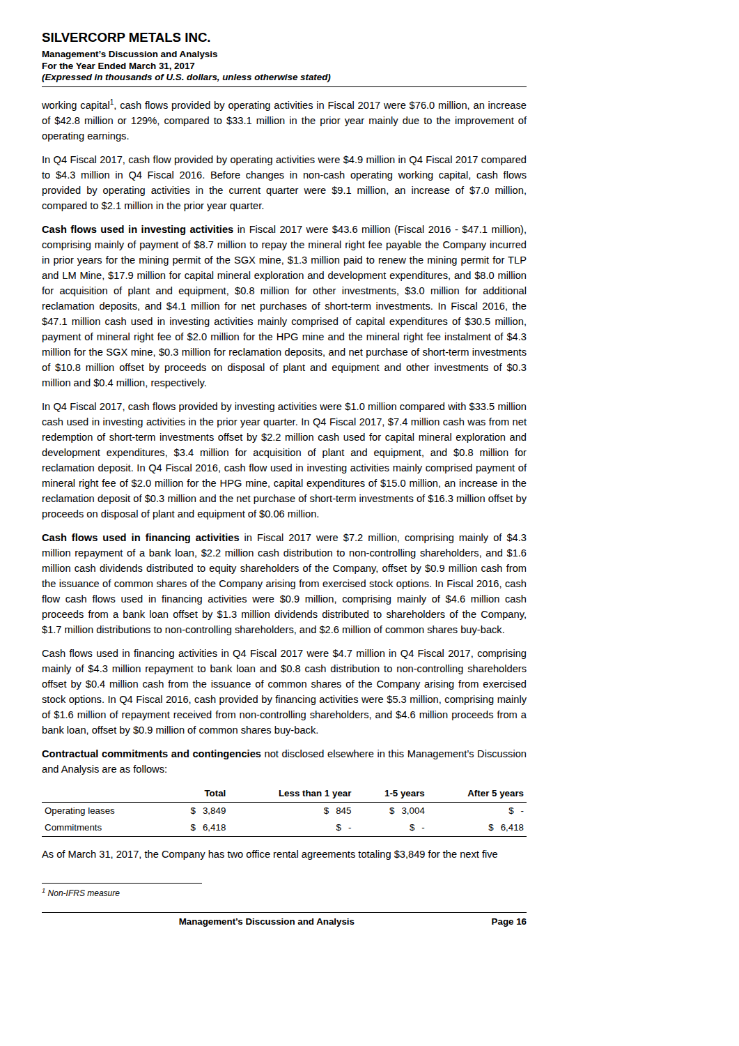SILVERCORP METALS INC.
Management’s Discussion and Analysis
For the Year Ended March 31, 2017
(Expressed in thousands of U.S. dollars, unless otherwise stated)
working capital1, cash flows provided by operating activities in Fiscal 2017 were $76.0 million, an increase of $42.8 million or 129%, compared to $33.1 million in the prior year mainly due to the improvement of operating earnings.
In Q4 Fiscal 2017, cash flow provided by operating activities were $4.9 million in Q4 Fiscal 2017 compared to $4.3 million in Q4 Fiscal 2016. Before changes in non-cash operating working capital, cash flows provided by operating activities in the current quarter were $9.1 million, an increase of $7.0 million, compared to $2.1 million in the prior year quarter.
Cash flows used in investing activities in Fiscal 2017 were $43.6 million (Fiscal 2016 - $47.1 million), comprising mainly of payment of $8.7 million to repay the mineral right fee payable the Company incurred in prior years for the mining permit of the SGX mine, $1.3 million paid to renew the mining permit for TLP and LM Mine, $17.9 million for capital mineral exploration and development expenditures, and $8.0 million for acquisition of plant and equipment, $0.8 million for other investments, $3.0 million for additional reclamation deposits, and $4.1 million for net purchases of short-term investments. In Fiscal 2016, the $47.1 million cash used in investing activities mainly comprised of capital expenditures of $30.5 million, payment of mineral right fee of $2.0 million for the HPG mine and the mineral right fee instalment of $4.3 million for the SGX mine, $0.3 million for reclamation deposits, and net purchase of short-term investments of $10.8 million offset by proceeds on disposal of plant and equipment and other investments of $0.3 million and $0.4 million, respectively.
In Q4 Fiscal 2017, cash flows provided by investing activities were $1.0 million compared with $33.5 million cash used in investing activities in the prior year quarter. In Q4 Fiscal 2017, $7.4 million cash was from net redemption of short-term investments offset by $2.2 million cash used for capital mineral exploration and development expenditures, $3.4 million for acquisition of plant and equipment, and $0.8 million for reclamation deposit. In Q4 Fiscal 2016, cash flow used in investing activities mainly comprised payment of mineral right fee of $2.0 million for the HPG mine, capital expenditures of $15.0 million, an increase in the reclamation deposit of $0.3 million and the net purchase of short-term investments of $16.3 million offset by proceeds on disposal of plant and equipment of $0.06 million.
Cash flows used in financing activities in Fiscal 2017 were $7.2 million, comprising mainly of $4.3 million repayment of a bank loan, $2.2 million cash distribution to non-controlling shareholders, and $1.6 million cash dividends distributed to equity shareholders of the Company, offset by $0.9 million cash from the issuance of common shares of the Company arising from exercised stock options. In Fiscal 2016, cash flow cash flows used in financing activities were $0.9 million, comprising mainly of $4.6 million cash proceeds from a bank loan offset by $1.3 million dividends distributed to shareholders of the Company, $1.7 million distributions to non-controlling shareholders, and $2.6 million of common shares buy-back.
Cash flows used in financing activities in Q4 Fiscal 2017 were $4.7 million in Q4 Fiscal 2017, comprising mainly of $4.3 million repayment to bank loan and $0.8 cash distribution to non-controlling shareholders offset by $0.4 million cash from the issuance of common shares of the Company arising from exercised stock options. In Q4 Fiscal 2016, cash provided by financing activities were $5.3 million, comprising mainly of $1.6 million of repayment received from non-controlling shareholders, and $4.6 million proceeds from a bank loan, offset by $0.9 million of common shares buy-back.
Contractual commitments and contingencies not disclosed elsewhere in this Management’s Discussion and Analysis are as follows:
| | Total | Less than 1 year | 1-5 years | After 5 years |
| --- | --- | --- | --- | --- |
| Operating leases | $ 3,849 | $ 845 | $ 3,004 | $ - |
| Commitments | $ 6,418 | $ - | $ - | $ 6,418 |
As of March 31, 2017, the Company has two office rental agreements totaling $3,849 for the next five
1 Non-IFRS measure
Management’s Discussion and Analysis Page 16